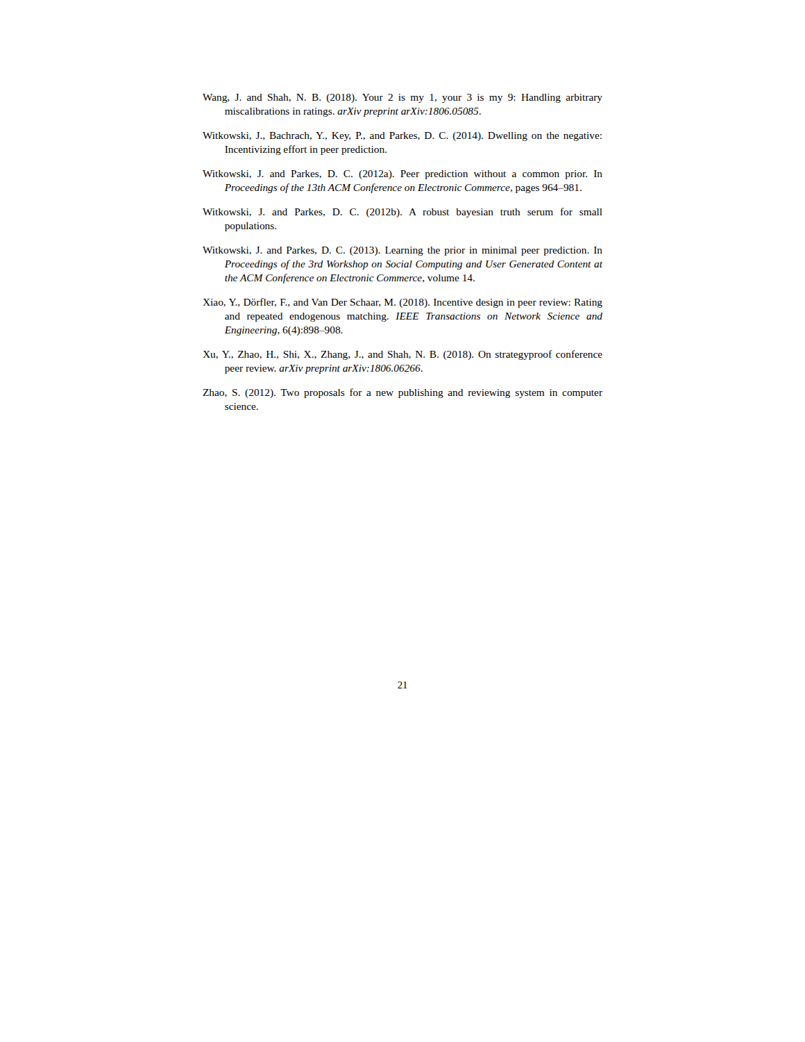Wang, J. and Shah, N. B. (2018). Your 2 is my 1, your 3 is my 9: Handling arbitrary miscalibrations in ratings. arXiv preprint arXiv:1806.05085.
Witkowski, J., Bachrach, Y., Key, P., and Parkes, D. C. (2014). Dwelling on the negative: Incentivizing effort in peer prediction.
Witkowski, J. and Parkes, D. C. (2012a). Peer prediction without a common prior. In Proceedings of the 13th ACM Conference on Electronic Commerce, pages 964–981.
Witkowski, J. and Parkes, D. C. (2012b). A robust bayesian truth serum for small populations.
Witkowski, J. and Parkes, D. C. (2013). Learning the prior in minimal peer prediction. In Proceedings of the 3rd Workshop on Social Computing and User Generated Content at the ACM Conference on Electronic Commerce, volume 14.
Xiao, Y., Dörfler, F., and Van Der Schaar, M. (2018). Incentive design in peer review: Rating and repeated endogenous matching. IEEE Transactions on Network Science and Engineering, 6(4):898–908.
Xu, Y., Zhao, H., Shi, X., Zhang, J., and Shah, N. B. (2018). On strategyproof conference peer review. arXiv preprint arXiv:1806.06266.
Zhao, S. (2012). Two proposals for a new publishing and reviewing system in computer science.
21